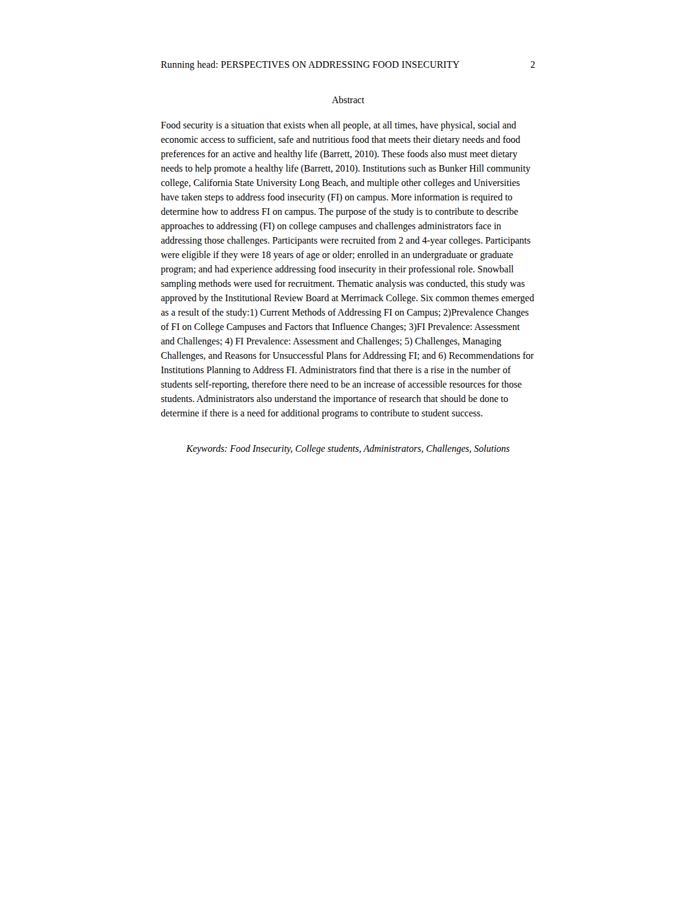Running head: PERSPECTIVES ON ADDRESSING FOOD INSECURITY 2
Abstract
Food security is a situation that exists when all people, at all times, have physical, social and economic access to sufficient, safe and nutritious food that meets their dietary needs and food preferences for an active and healthy life (Barrett, 2010). These foods also must meet dietary needs to help promote a healthy life (Barrett, 2010). Institutions such as Bunker Hill community college, California State University Long Beach, and multiple other colleges and Universities have taken steps to address food insecurity (FI) on campus. More information is required to determine how to address FI on campus. The purpose of the study is to contribute to describe approaches to addressing (FI) on college campuses and challenges administrators face in addressing those challenges. Participants were recruited from 2 and 4-year colleges. Participants were eligible if they were 18 years of age or older; enrolled in an undergraduate or graduate program; and had experience addressing food insecurity in their professional role. Snowball sampling methods were used for recruitment. Thematic analysis was conducted, this study was approved by the Institutional Review Board at Merrimack College. Six common themes emerged as a result of the study:1) Current Methods of Addressing FI on Campus; 2)Prevalence Changes of FI on College Campuses and Factors that Influence Changes; 3)FI Prevalence: Assessment and Challenges; 4) FI Prevalence: Assessment and Challenges; 5) Challenges, Managing Challenges, and Reasons for Unsuccessful Plans for Addressing FI; and 6) Recommendations for Institutions Planning to Address FI. Administrators find that there is a rise in the number of students self-reporting, therefore there need to be an increase of accessible resources for those students. Administrators also understand the importance of research that should be done to determine if there is a need for additional programs to contribute to student success.
Keywords: Food Insecurity, College students, Administrators, Challenges, Solutions